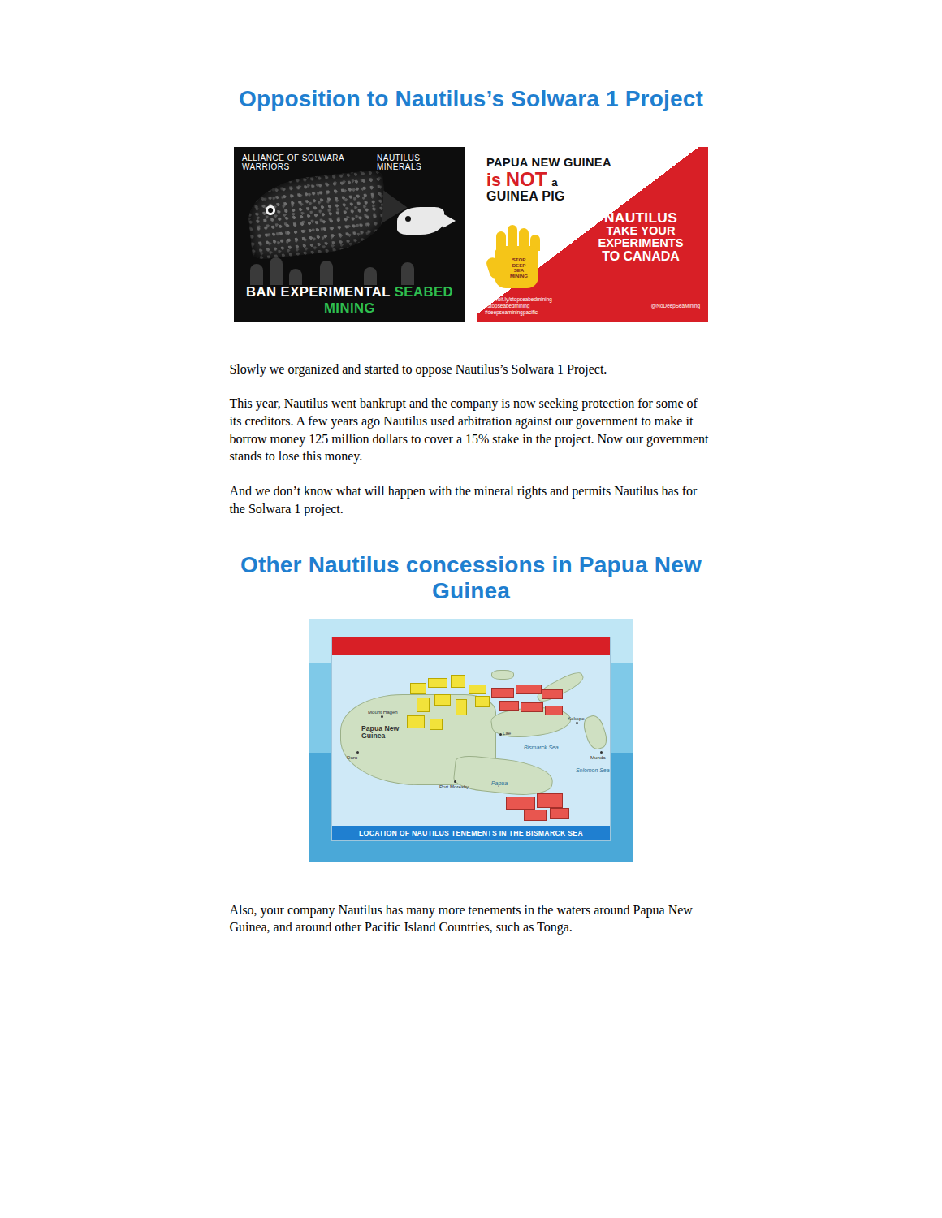Opposition to Nautilus’s Solwara 1 Project
Alliance of Solwara Warriors Nautilus Minerals
BAN EXPERIMENTAL SEABED MINING
PAPUA NEW GUINEA
is NOT a
GUINEA PIG
STOP
DEEP
SEA
MINING
NAUTILUS
TAKE YOUR
EXPERIMENTS
TO CANADA
http://bit.ly/stopseabedmining
#stopseabedmining
#deepseaminingpacific
@NoDeepSeaMining
Slowly we organized and started to oppose Nautilus’s Solwara 1 Project.
This year, Nautilus went bankrupt and the company is now seeking protection for some of its creditors. A few years ago Nautilus used arbitration against our government to make it borrow money 125 million dollars to cover a 15% stake in the project. Now our government stands to lose this money.
And we don’t know what will happen with the mineral rights and permits Nautilus has for the Solwara 1 project.
Other Nautilus concessions in Papua New Guinea
Papua New
Guinea
Bismarck Sea
Papua
Solomon Sea
Port Moresby Lae Mount Hagen Daru Kokopo Munda
LOCATION OF NAUTILUS TENEMENTS IN THE BISMARCK SEA
Also, your company Nautilus has many more tenements in the waters around Papua New Guinea, and around other Pacific Island Countries, such as Tonga.